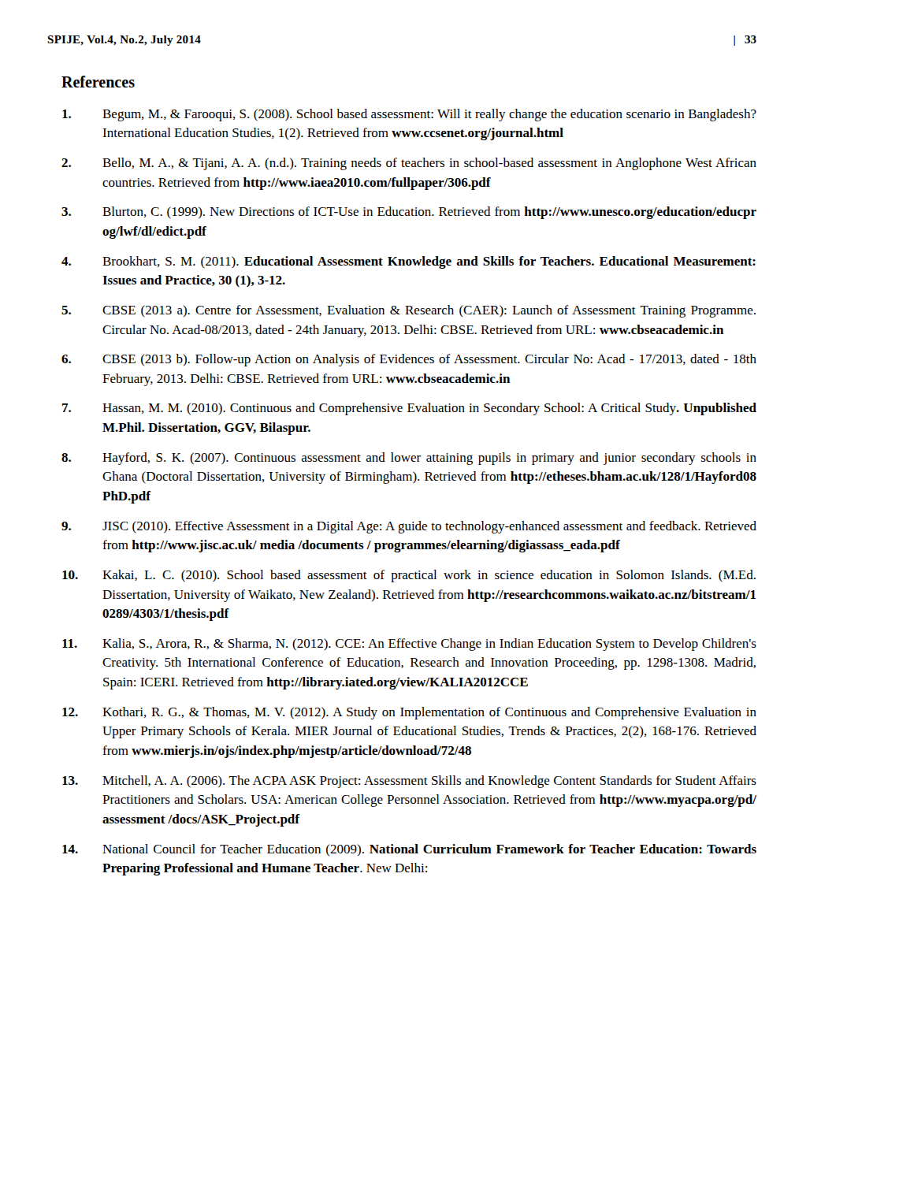SPIJE, Vol.4, No.2, July 2014 | 33
References
Begum, M., & Farooqui, S. (2008). School based assessment: Will it really change the education scenario in Bangladesh? International Education Studies, 1(2). Retrieved from www.ccsenet.org/journal.html
Bello, M. A., & Tijani, A. A. (n.d.). Training needs of teachers in school-based assessment in Anglophone West African countries. Retrieved from http://www.iaea2010.com/fullpaper/306.pdf
Blurton, C. (1999). New Directions of ICT-Use in Education. Retrieved from http://www.unesco.org/education/educprog/lwf/dl/edict.pdf
Brookhart, S. M. (2011). Educational Assessment Knowledge and Skills for Teachers. Educational Measurement: Issues and Practice, 30 (1), 3-12.
CBSE (2013 a). Centre for Assessment, Evaluation & Research (CAER): Launch of Assessment Training Programme. Circular No. Acad-08/2013, dated - 24th January, 2013. Delhi: CBSE. Retrieved from URL: www.cbseacademic.in
CBSE (2013 b). Follow-up Action on Analysis of Evidences of Assessment. Circular No: Acad - 17/2013, dated - 18th February, 2013. Delhi: CBSE. Retrieved from URL: www.cbseacademic.in
Hassan, M. M. (2010). Continuous and Comprehensive Evaluation in Secondary School: A Critical Study. Unpublished M.Phil. Dissertation, GGV, Bilaspur.
Hayford, S. K. (2007). Continuous assessment and lower attaining pupils in primary and junior secondary schools in Ghana (Doctoral Dissertation, University of Birmingham). Retrieved from http://etheses.bham.ac.uk/128/1/Hayford08PhD.pdf
JISC (2010). Effective Assessment in a Digital Age: A guide to technology-enhanced assessment and feedback. Retrieved from http://www.jisc.ac.uk/ media /documents / programmes/elearning/digiassass_eada.pdf
Kakai, L. C. (2010). School based assessment of practical work in science education in Solomon Islands. (M.Ed. Dissertation, University of Waikato, New Zealand). Retrieved from http://researchcommons.waikato.ac.nz/bitstream/10289/4303/1/thesis.pdf
Kalia, S., Arora, R., & Sharma, N. (2012). CCE: An Effective Change in Indian Education System to Develop Children's Creativity. 5th International Conference of Education, Research and Innovation Proceeding, pp. 1298-1308. Madrid, Spain: ICERI. Retrieved from http://library.iated.org/view/KALIA2012CCE
Kothari, R. G., & Thomas, M. V. (2012). A Study on Implementation of Continuous and Comprehensive Evaluation in Upper Primary Schools of Kerala. MIER Journal of Educational Studies, Trends & Practices, 2(2), 168-176. Retrieved from www.mierjs.in/ojs/index.php/mjestp/article/download/72/48
Mitchell, A. A. (2006). The ACPA ASK Project: Assessment Skills and Knowledge Content Standards for Student Affairs Practitioners and Scholars. USA: American College Personnel Association. Retrieved from http://www.myacpa.org/pd/ assessment /docs/ASK_Project.pdf
National Council for Teacher Education (2009). National Curriculum Framework for Teacher Education: Towards Preparing Professional and Humane Teacher. New Delhi: